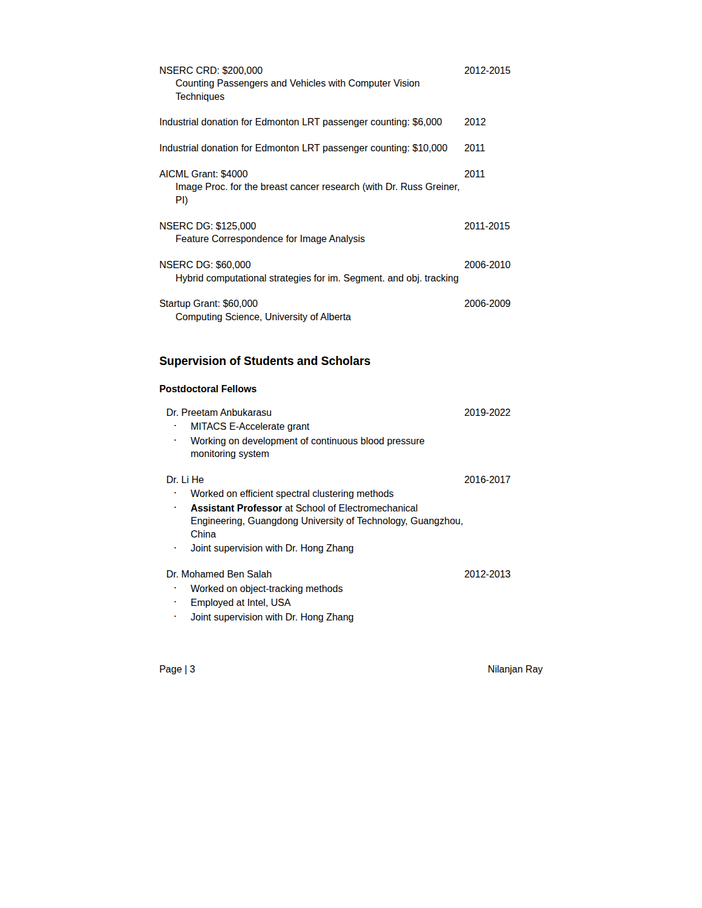| NSERC CRD: $200,000 Counting Passengers and Vehicles with Computer Vision Techniques | 2012-2015 |
| Industrial donation for Edmonton LRT passenger counting: $6,000 | 2012 |
| Industrial donation for Edmonton LRT passenger counting: $10,000 | 2011 |
| AICML Grant: $4000 Image Proc. for the breast cancer research (with Dr. Russ Greiner, PI) | 2011 |
| NSERC DG: $125,000 Feature Correspondence for Image Analysis | 2011-2015 |
| NSERC DG: $60,000 Hybrid computational strategies for im. Segment. and obj. tracking | 2006-2010 |
| Startup Grant: $60,000 Computing Science, University of Alberta | 2006-2009 |
Supervision of Students and Scholars
Postdoctoral Fellows
| Dr. Preetam Anbukarasu MITACS E-Accelerate grant Working on development of continuous blood pressure monitoring system | 2019-2022 |
| Dr. Li He Worked on efficient spectral clustering methods Assistant Professor at School of Electromechanical Engineering, Guangdong University of Technology, Guangzhou, China Joint supervision with Dr. Hong Zhang | 2016-2017 |
| Dr. Mohamed Ben Salah Worked on object-tracking methods Employed at Intel, USA Joint supervision with Dr. Hong Zhang | 2012-2013 |
Page | 3 Nilanjan Ray